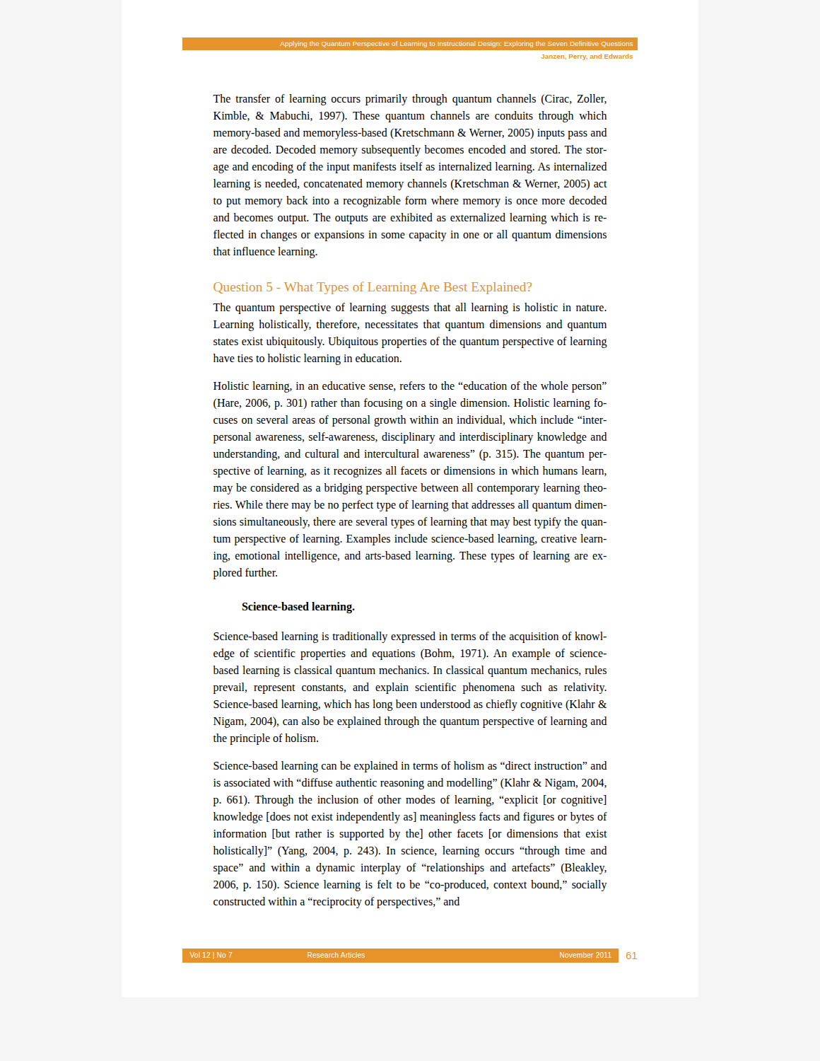Applying the Quantum Perspective of Learning to Instructional Design: Exploring the Seven Definitive Questions
Janzen, Perry, and Edwards
The transfer of learning occurs primarily through quantum channels (Cirac, Zoller, Kimble, & Mabuchi, 1997). These quantum channels are conduits through which memory-based and memoryless-based (Kretschmann & Werner, 2005) inputs pass and are decoded. Decoded memory subsequently becomes encoded and stored. The storage and encoding of the input manifests itself as internalized learning. As internalized learning is needed, concatenated memory channels (Kretschman & Werner, 2005) act to put memory back into a recognizable form where memory is once more decoded and becomes output. The outputs are exhibited as externalized learning which is reflected in changes or expansions in some capacity in one or all quantum dimensions that influence learning.
Question 5 - What Types of Learning Are Best Explained?
The quantum perspective of learning suggests that all learning is holistic in nature. Learning holistically, therefore, necessitates that quantum dimensions and quantum states exist ubiquitously. Ubiquitous properties of the quantum perspective of learning have ties to holistic learning in education.
Holistic learning, in an educative sense, refers to the “education of the whole person” (Hare, 2006, p. 301) rather than focusing on a single dimension. Holistic learning focuses on several areas of personal growth within an individual, which include “interpersonal awareness, self-awareness, disciplinary and interdisciplinary knowledge and understanding, and cultural and intercultural awareness” (p. 315). The quantum perspective of learning, as it recognizes all facets or dimensions in which humans learn, may be considered as a bridging perspective between all contemporary learning theories. While there may be no perfect type of learning that addresses all quantum dimensions simultaneously, there are several types of learning that may best typify the quantum perspective of learning. Examples include science-based learning, creative learning, emotional intelligence, and arts-based learning. These types of learning are explored further.
Science-based learning.
Science-based learning is traditionally expressed in terms of the acquisition of knowledge of scientific properties and equations (Bohm, 1971). An example of science-based learning is classical quantum mechanics. In classical quantum mechanics, rules prevail, represent constants, and explain scientific phenomena such as relativity. Science-based learning, which has long been understood as chiefly cognitive (Klahr & Nigam, 2004), can also be explained through the quantum perspective of learning and the principle of holism.
Science-based learning can be explained in terms of holism as “direct instruction” and is associated with “diffuse authentic reasoning and modelling” (Klahr & Nigam, 2004, p. 661). Through the inclusion of other modes of learning, “explicit [or cognitive] knowledge [does not exist independently as] meaningless facts and figures or bytes of information [but rather is supported by the] other facets [or dimensions that exist holistically]” (Yang, 2004, p. 243). In science, learning occurs “through time and space” and within a dynamic interplay of “relationships and artefacts” (Bleakley, 2006, p. 150). Science learning is felt to be “co-produced, context bound,” socially constructed within a “reciprocity of perspectives,” and
Vol 12 | No 7 Research Articles November 2011
61